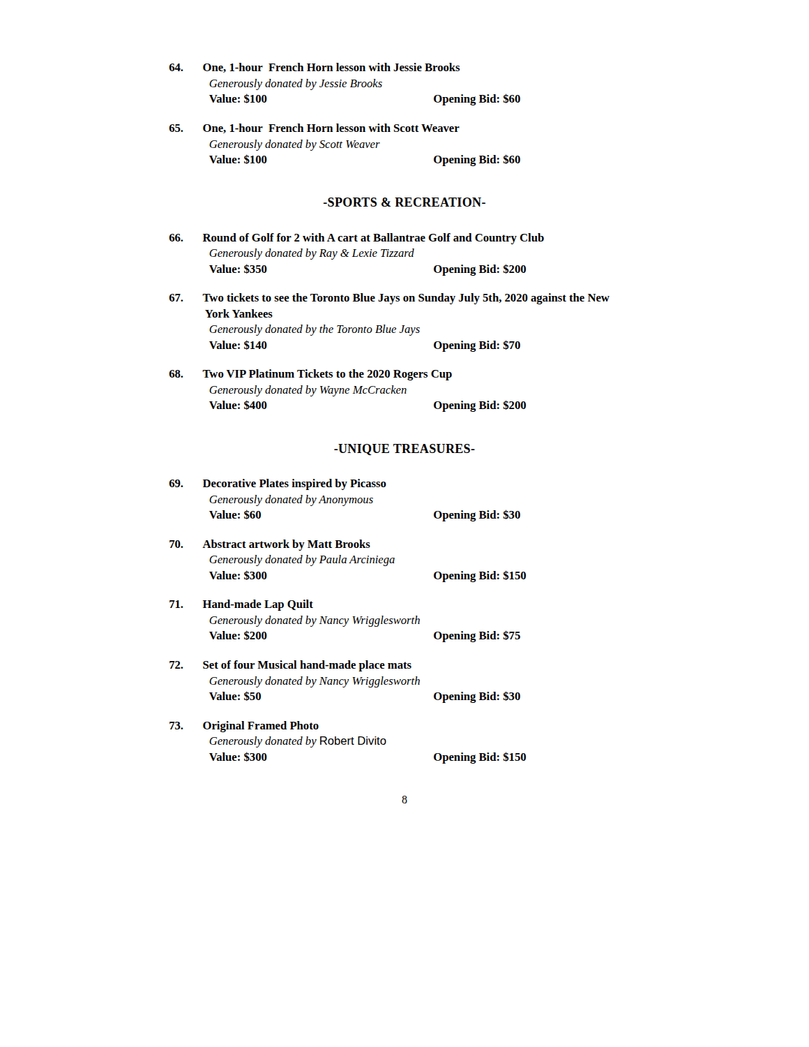64. One, 1-hour French Horn lesson with Jessie Brooks
Generously donated by Jessie Brooks
Value: $100 Opening Bid: $60
65. One, 1-hour French Horn lesson with Scott Weaver
Generously donated by Scott Weaver
Value: $100 Opening Bid: $60
-SPORTS & RECREATION-
66. Round of Golf for 2 with A cart at Ballantrae Golf and Country Club
Generously donated by Ray & Lexie Tizzard
Value: $350 Opening Bid: $200
67. Two tickets to see the Toronto Blue Jays on Sunday July 5th, 2020 against the New York Yankees
Generously donated by the Toronto Blue Jays
Value: $140 Opening Bid: $70
68. Two VIP Platinum Tickets to the 2020 Rogers Cup
Generously donated by Wayne McCracken
Value: $400 Opening Bid: $200
-UNIQUE TREASURES-
69. Decorative Plates inspired by Picasso
Generously donated by Anonymous
Value: $60 Opening Bid: $30
70. Abstract artwork by Matt Brooks
Generously donated by Paula Arciniega
Value: $300 Opening Bid: $150
71. Hand-made Lap Quilt
Generously donated by Nancy Wrigglesworth
Value: $200 Opening Bid: $75
72. Set of four Musical hand-made place mats
Generously donated by Nancy Wrigglesworth
Value: $50 Opening Bid: $30
73. Original Framed Photo
Generously donated by Robert Divito
Value: $300 Opening Bid: $150
8